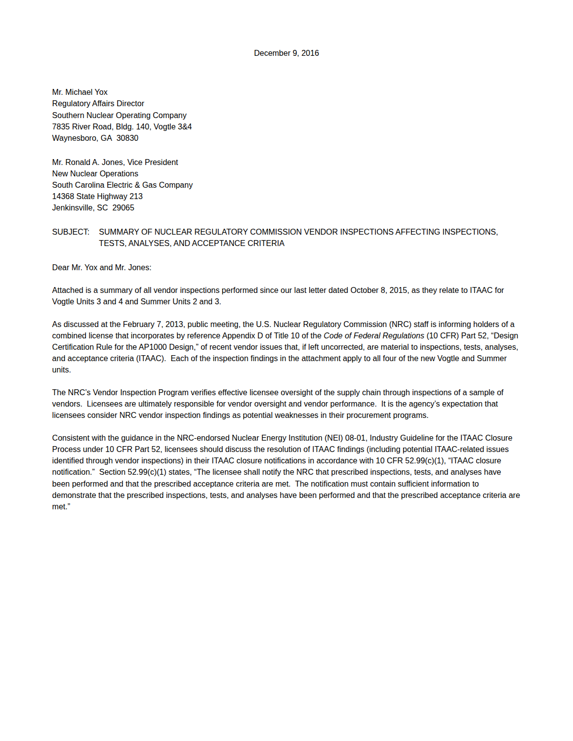December 9, 2016
Mr. Michael Yox
Regulatory Affairs Director
Southern Nuclear Operating Company
7835 River Road, Bldg. 140, Vogtle 3&4
Waynesboro, GA 30830 Mr. Ronald A. Jones, Vice President
New Nuclear Operations
South Carolina Electric & Gas Company
14368 State Highway 213
Jenkinsville, SC 29065
SUBJECT:
SUMMARY OF NUCLEAR REGULATORY COMMISSION VENDOR INSPECTIONS AFFECTING INSPECTIONS, TESTS, ANALYSES, AND ACCEPTANCE CRITERIA
Dear Mr. Yox and Mr. Jones:
Attached is a summary of all vendor inspections performed since our last letter dated October 8, 2015, as they relate to ITAAC for Vogtle Units 3 and 4 and Summer Units 2 and 3.
As discussed at the February 7, 2013, public meeting, the U.S. Nuclear Regulatory Commission (NRC) staff is informing holders of a combined license that incorporates by reference Appendix D of Title 10 of the Code of Federal Regulations (10 CFR) Part 52, “Design Certification Rule for the AP1000 Design,” of recent vendor issues that, if left uncorrected, are material to inspections, tests, analyses, and acceptance criteria (ITAAC). Each of the inspection findings in the attachment apply to all four of the new Vogtle and Summer units.
The NRC’s Vendor Inspection Program verifies effective licensee oversight of the supply chain through inspections of a sample of vendors. Licensees are ultimately responsible for vendor oversight and vendor performance. It is the agency’s expectation that licensees consider NRC vendor inspection findings as potential weaknesses in their procurement programs.
Consistent with the guidance in the NRC-endorsed Nuclear Energy Institution (NEI) 08-01, Industry Guideline for the ITAAC Closure Process under 10 CFR Part 52, licensees should discuss the resolution of ITAAC findings (including potential ITAAC-related issues identified through vendor inspections) in their ITAAC closure notifications in accordance with 10 CFR 52.99(c)(1), “ITAAC closure notification.” Section 52.99(c)(1) states, “The licensee shall notify the NRC that prescribed inspections, tests, and analyses have been performed and that the prescribed acceptance criteria are met. The notification must contain sufficient information to demonstrate that the prescribed inspections, tests, and analyses have been performed and that the prescribed acceptance criteria are met.”